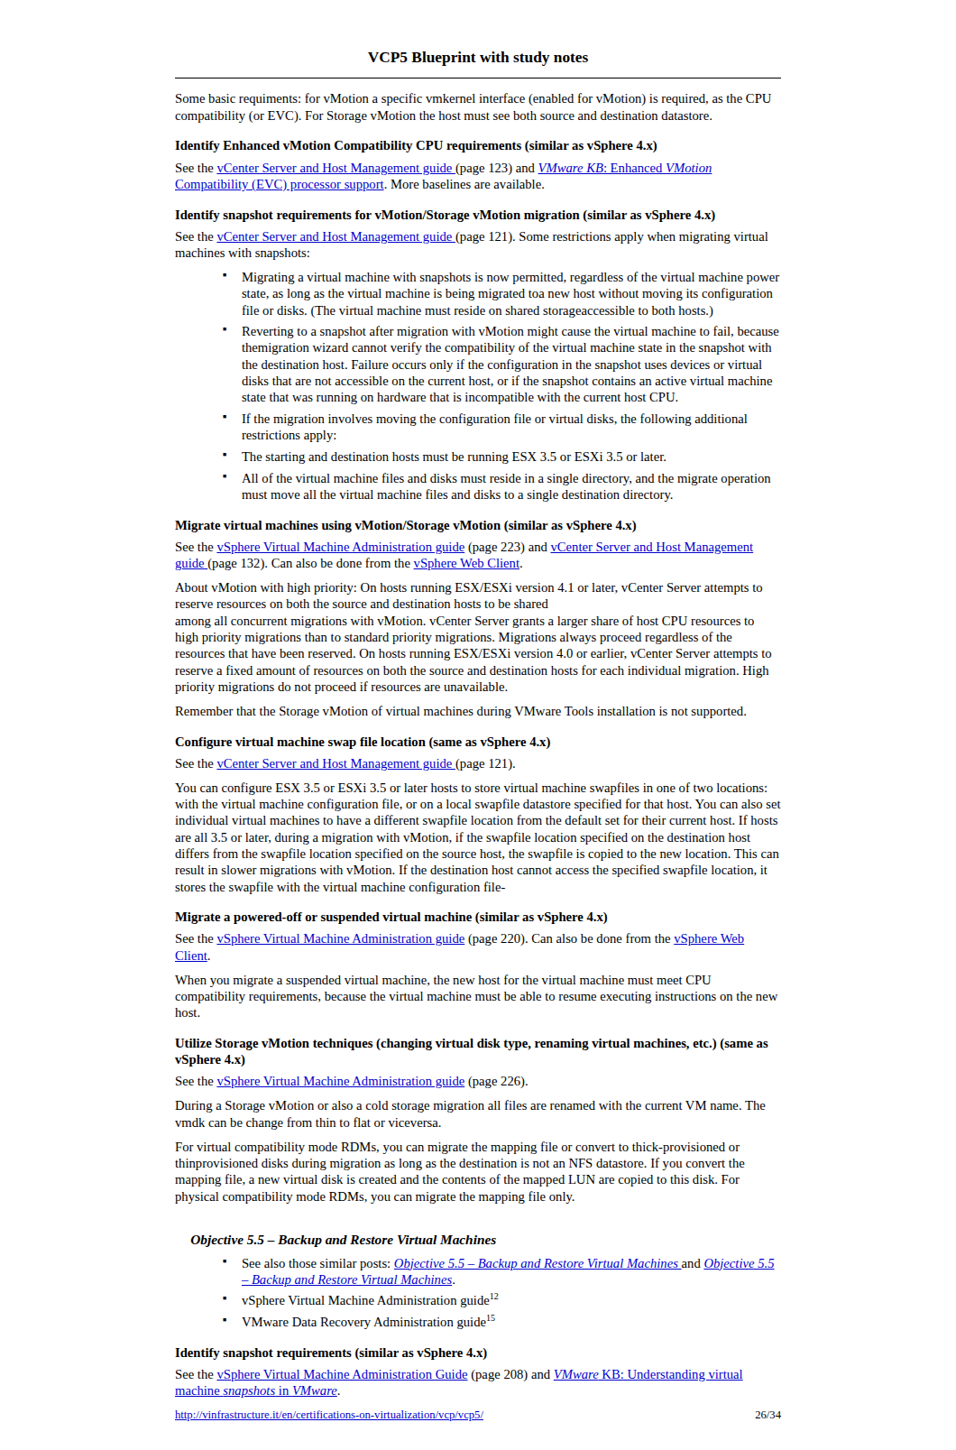VCP5 Blueprint with study notes
Some basic requiments: for vMotion a specific vmkernel interface (enabled for vMotion) is required, as the CPU compatibility (or EVC). For Storage vMotion the host must see both source and destination datastore.
Identify Enhanced vMotion Compatibility CPU requirements (similar as vSphere 4.x)
See the vCenter Server and Host Management guide (page 123) and VMware KB: Enhanced VMotion Compatibility (EVC) processor support. More baselines are available.
Identify snapshot requirements for vMotion/Storage vMotion migration (similar as vSphere 4.x)
See the vCenter Server and Host Management guide (page 121). Some restrictions apply when migrating virtual machines with snapshots:
Migrating a virtual machine with snapshots is now permitted, regardless of the virtual machine power state, as long as the virtual machine is being migrated toa new host without moving its configuration file or disks. (The virtual machine must reside on shared storageaccessible to both hosts.)
Reverting to a snapshot after migration with vMotion might cause the virtual machine to fail, because themigration wizard cannot verify the compatibility of the virtual machine state in the snapshot with the destination host. Failure occurs only if the configuration in the snapshot uses devices or virtual disks that are not accessible on the current host, or if the snapshot contains an active virtual machine state that was running on hardware that is incompatible with the current host CPU.
If the migration involves moving the configuration file or virtual disks, the following additional restrictions apply:
The starting and destination hosts must be running ESX 3.5 or ESXi 3.5 or later.
All of the virtual machine files and disks must reside in a single directory, and the migrate operation must move all the virtual machine files and disks to a single destination directory.
Migrate virtual machines using vMotion/Storage vMotion (similar as vSphere 4.x)
See the vSphere Virtual Machine Administration guide (page 223) and vCenter Server and Host Management guide (page 132). Can also be done from the vSphere Web Client.
About vMotion with high priority: On hosts running ESX/ESXi version 4.1 or later, vCenter Server attempts to reserve resources on both the source and destination hosts to be shared
among all concurrent migrations with vMotion. vCenter Server grants a larger share of host CPU resources to high priority migrations than to standard priority migrations. Migrations always proceed regardless of the resources that have been reserved. On hosts running ESX/ESXi version 4.0 or earlier, vCenter Server attempts to reserve a fixed amount of resources on both the source and destination hosts for each individual migration. High priority migrations do not proceed if resources are unavailable.
Remember that the Storage vMotion of virtual machines during VMware Tools installation is not supported.
Configure virtual machine swap file location (same as vSphere 4.x)
See the vCenter Server and Host Management guide (page 121).
You can configure ESX 3.5 or ESXi 3.5 or later hosts to store virtual machine swapfiles in one of two locations: with the virtual machine configuration file, or on a local swapfile datastore specified for that host. You can also set individual virtual machines to have a different swapfile location from the default set for their current host. If hosts are all 3.5 or later, during a migration with vMotion, if the swapfile location specified on the destination host differs from the swapfile location specified on the source host, the swapfile is copied to the new location. This can result in slower migrations with vMotion. If the destination host cannot access the specified swapfile location, it stores the swapfile with the virtual machine configuration file-
Migrate a powered-off or suspended virtual machine (similar as vSphere 4.x)
See the vSphere Virtual Machine Administration guide (page 220). Can also be done from the vSphere Web Client.
When you migrate a suspended virtual machine, the new host for the virtual machine must meet CPU compatibility requirements, because the virtual machine must be able to resume executing instructions on the new host.
Utilize Storage vMotion techniques (changing virtual disk type, renaming virtual machines, etc.) (same as vSphere 4.x)
See the vSphere Virtual Machine Administration guide (page 226).
During a Storage vMotion or also a cold storage migration all files are renamed with the current VM name. The vmdk can be change from thin to flat or viceversa.
For virtual compatibility mode RDMs, you can migrate the mapping file or convert to thick-provisioned or thinprovisioned disks during migration as long as the destination is not an NFS datastore. If you convert the mapping file, a new virtual disk is created and the contents of the mapped LUN are copied to this disk. For physical compatibility mode RDMs, you can migrate the mapping file only.
Objective 5.5 – Backup and Restore Virtual Machines
See also those similar posts: Objective 5.5 – Backup and Restore Virtual Machines and Objective 5.5 – Backup and Restore Virtual Machines.
vSphere Virtual Machine Administration guide12
VMware Data Recovery Administration guide15
Identify snapshot requirements (similar as vSphere 4.x)
See the vSphere Virtual Machine Administration Guide (page 208) and VMware KB: Understanding virtual machine snapshots in VMware.
http://vinfrastructure.it/en/certifications-on-virtualization/vcp/vcp5/ 26/34